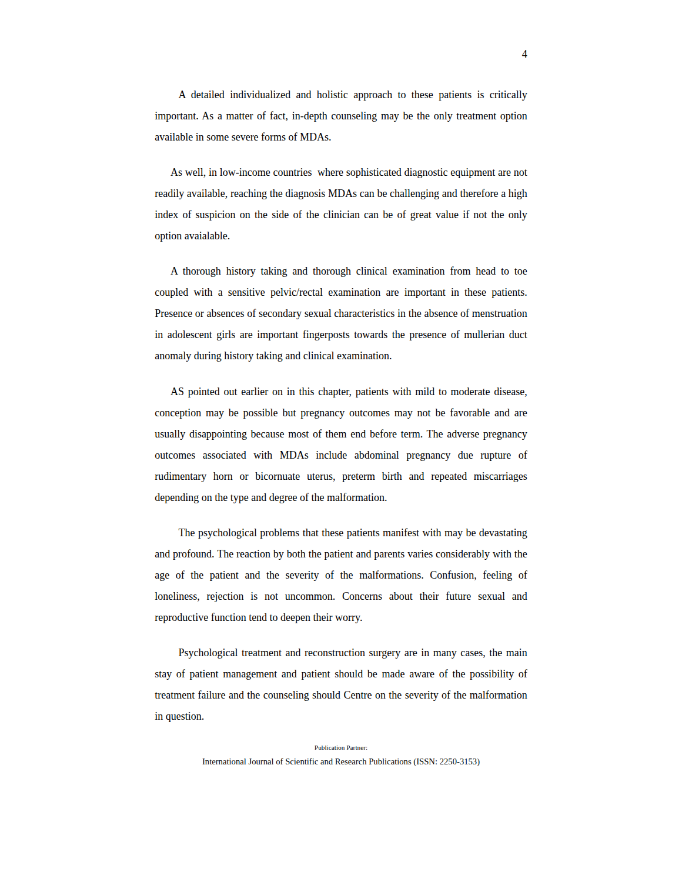4
A detailed individualized and holistic approach to these patients is critically important. As a matter of fact, in-depth counseling may be the only treatment option available in some severe forms of MDAs.
As well, in low-income countries where sophisticated diagnostic equipment are not readily available, reaching the diagnosis MDAs can be challenging and therefore a high index of suspicion on the side of the clinician can be of great value if not the only option avaialable.
A thorough history taking and thorough clinical examination from head to toe coupled with a sensitive pelvic/rectal examination are important in these patients. Presence or absences of secondary sexual characteristics in the absence of menstruation in adolescent girls are important fingerposts towards the presence of mullerian duct anomaly during history taking and clinical examination.
AS pointed out earlier on in this chapter, patients with mild to moderate disease, conception may be possible but pregnancy outcomes may not be favorable and are usually disappointing because most of them end before term. The adverse pregnancy outcomes associated with MDAs include abdominal pregnancy due rupture of rudimentary horn or bicornuate uterus, preterm birth and repeated miscarriages depending on the type and degree of the malformation.
The psychological problems that these patients manifest with may be devastating and profound. The reaction by both the patient and parents varies considerably with the age of the patient and the severity of the malformations. Confusion, feeling of loneliness, rejection is not uncommon. Concerns about their future sexual and reproductive function tend to deepen their worry.
Psychological treatment and reconstruction surgery are in many cases, the main stay of patient management and patient should be made aware of the possibility of treatment failure and the counseling should Centre on the severity of the malformation in question.
Publication Partner:
International Journal of Scientific and Research Publications (ISSN: 2250-3153)